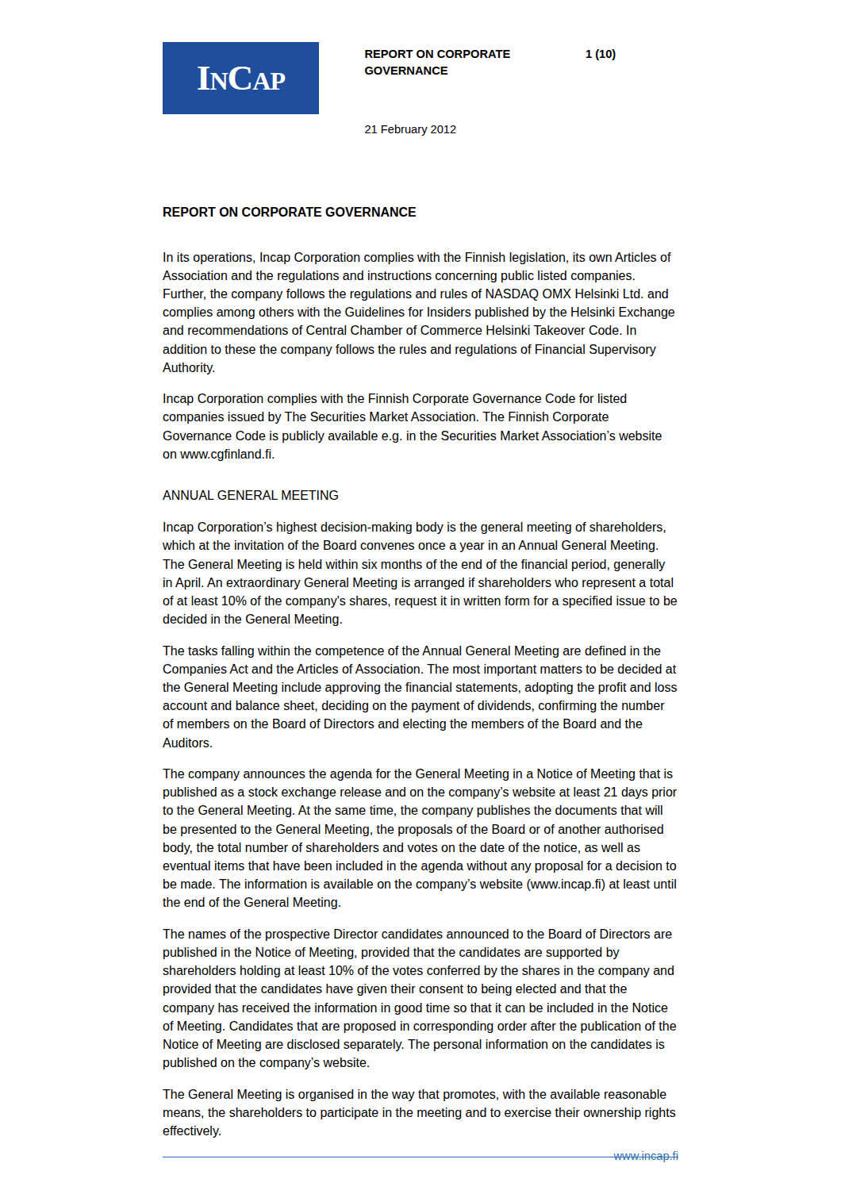INCAP
REPORT ON CORPORATE GOVERNANCE 1 (10)
21 February 2012
REPORT ON CORPORATE GOVERNANCE
In its operations, Incap Corporation complies with the Finnish legislation, its own Articles of Association and the regulations and instructions concerning public listed companies. Further, the company follows the regulations and rules of NASDAQ OMX Helsinki Ltd. and complies among others with the Guidelines for Insiders published by the Helsinki Exchange and recommendations of Central Chamber of Commerce Helsinki Takeover Code. In addition to these the company follows the rules and regulations of Financial Supervisory Authority.
Incap Corporation complies with the Finnish Corporate Governance Code for listed companies issued by The Securities Market Association. The Finnish Corporate Governance Code is publicly available e.g. in the Securities Market Association’s website on www.cgfinland.fi.
ANNUAL GENERAL MEETING
Incap Corporation’s highest decision-making body is the general meeting of shareholders, which at the invitation of the Board convenes once a year in an Annual General Meeting. The General Meeting is held within six months of the end of the financial period, generally in April. An extraordinary General Meeting is arranged if shareholders who represent a total of at least 10% of the company's shares, request it in written form for a specified issue to be decided in the General Meeting.
The tasks falling within the competence of the Annual General Meeting are defined in the Companies Act and the Articles of Association. The most important matters to be decided at the General Meeting include approving the financial statements, adopting the profit and loss account and balance sheet, deciding on the payment of dividends, confirming the number of members on the Board of Directors and electing the members of the Board and the Auditors.
The company announces the agenda for the General Meeting in a Notice of Meeting that is published as a stock exchange release and on the company’s website at least 21 days prior to the General Meeting. At the same time, the company publishes the documents that will be presented to the General Meeting, the proposals of the Board or of another authorised body, the total number of shareholders and votes on the date of the notice, as well as eventual items that have been included in the agenda without any proposal for a decision to be made. The information is available on the company’s website (www.incap.fi) at least until the end of the General Meeting.
The names of the prospective Director candidates announced to the Board of Directors are published in the Notice of Meeting, provided that the candidates are supported by shareholders holding at least 10% of the votes conferred by the shares in the company and provided that the candidates have given their consent to being elected and that the company has received the information in good time so that it can be included in the Notice of Meeting. Candidates that are proposed in corresponding order after the publication of the Notice of Meeting are disclosed separately. The personal information on the candidates is published on the company’s website.
The General Meeting is organised in the way that promotes, with the available reasonable means, the shareholders to participate in the meeting and to exercise their ownership rights effectively.
www.incap.fi